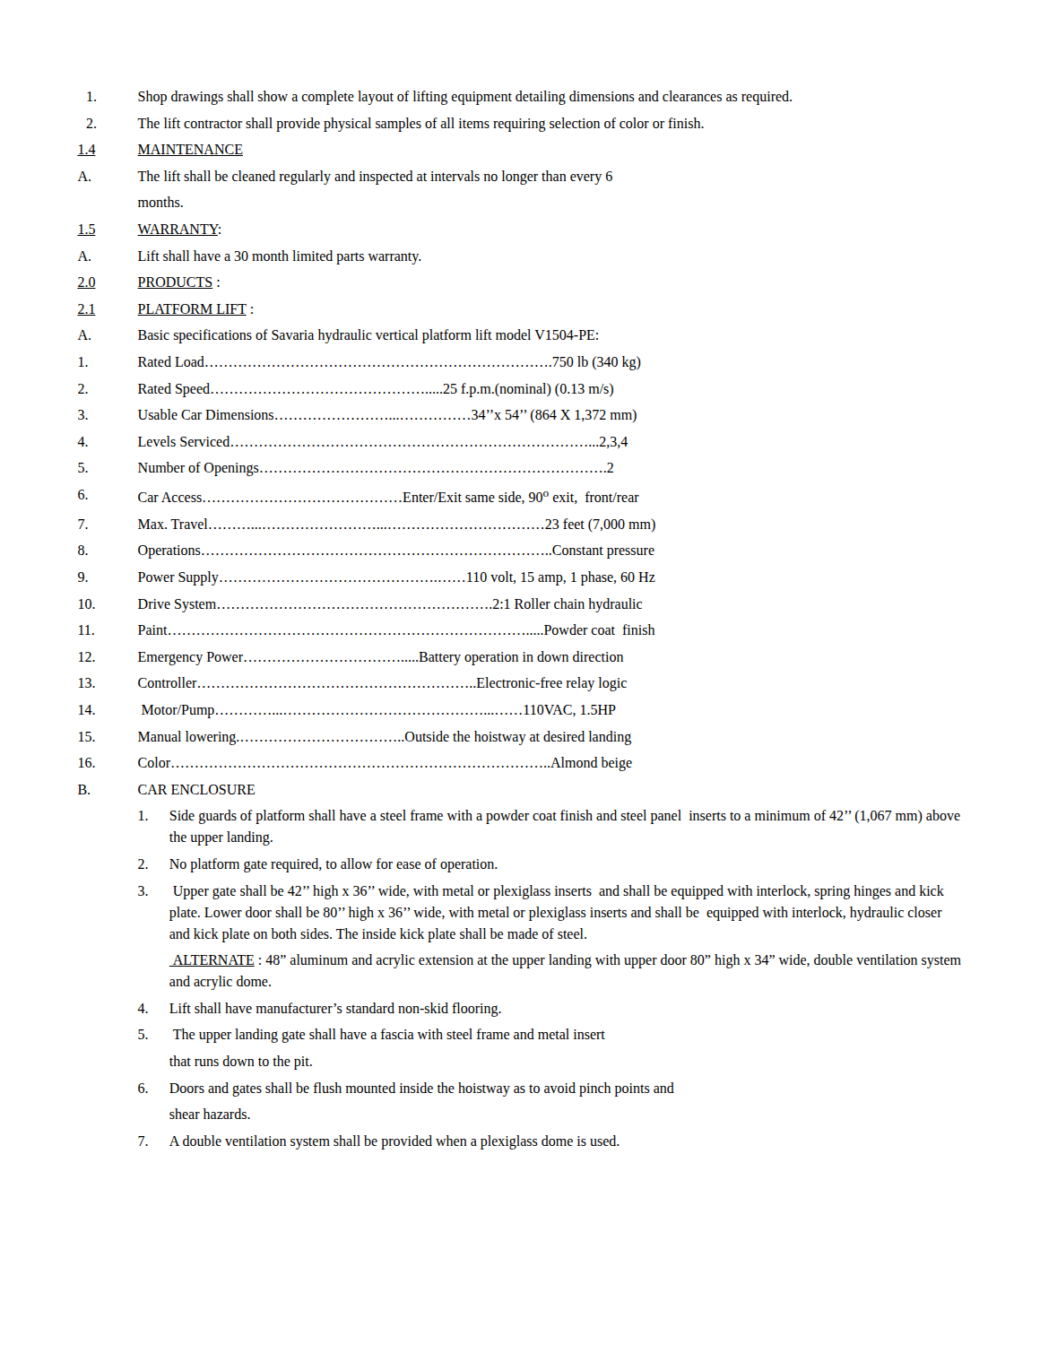1.
Shop drawings shall show a complete layout of lifting equipment detailing dimensions and clearances as required.
2.
The lift contractor shall provide physical samples of all items requiring selection of color or finish.
1.4
MAINTENANCE
A.
The lift shall be cleaned regularly and inspected at intervals no longer than every 6
months.
1.5
WARRANTY:
A.
Lift shall have a 30 month limited parts warranty.
2.0
PRODUCTS :
2.1
PLATFORM LIFT :
A.
Basic specifications of Savaria hydraulic vertical platform lift model V1504-PE:
1.
Rated Load……………………………………………………………….750 lb (340 kg)
2.
Rated Speed……………………………………….....25 f.p.m.(nominal) (0.13 m/s)
3.
Usable Car Dimensions……………………...……………34’’x 54’’ (864 X 1,372 mm)
4.
Levels Serviced…………………………………………………………………...2,3,4
5.
Number of Openings……………………………………………………………….2
6.
Car Access……………………………………Enter/Exit same side, 90o exit, front/rear
7.
Max. Travel………...……………………...……………………………23 feet (7,000 mm)
8.
Operations………………………………………………………………..Constant pressure
9.
Power Supply……………………………………….……110 volt, 15 amp, 1 phase, 60 Hz
10.
Drive System………………………………………………….2:1 Roller chain hydraulic
11.
Paint………………………………………………………………….....Powder coat finish
12.
Emergency Power…………………………….....Battery operation in down direction
13.
Controller…………………………………………………..Electronic-free relay logic
14.
Motor/Pump…………...……………………………………...……110VAC, 1.5HP
15.
Manual lowering.……………………………..Outside the hoistway at desired landing
16.
Color……………………………………………………………………..Almond beige
B.
CAR ENCLOSURE
1.
Side guards of platform shall have a steel frame with a powder coat finish and steel panel inserts to a minimum of 42’’ (1,067 mm) above the upper landing.
2.
No platform gate required, to allow for ease of operation.
3.
Upper gate shall be 42’’ high x 36’’ wide, with metal or plexiglass inserts and shall be equipped with interlock, spring hinges and kick plate. Lower door shall be 80’’ high x 36’’ wide, with metal or plexiglass inserts and shall be equipped with interlock, hydraulic closer and kick plate on both sides. The inside kick plate shall be made of steel.
ALTERNATE : 48” aluminum and acrylic extension at the upper landing with upper door 80” high x 34” wide, double ventilation system and acrylic dome.
4.
Lift shall have manufacturer’s standard non-skid flooring.
5.
The upper landing gate shall have a fascia with steel frame and metal insert
that runs down to the pit.
6.
Doors and gates shall be flush mounted inside the hoistway as to avoid pinch points and
shear hazards.
7.
A double ventilation system shall be provided when a plexiglass dome is used.